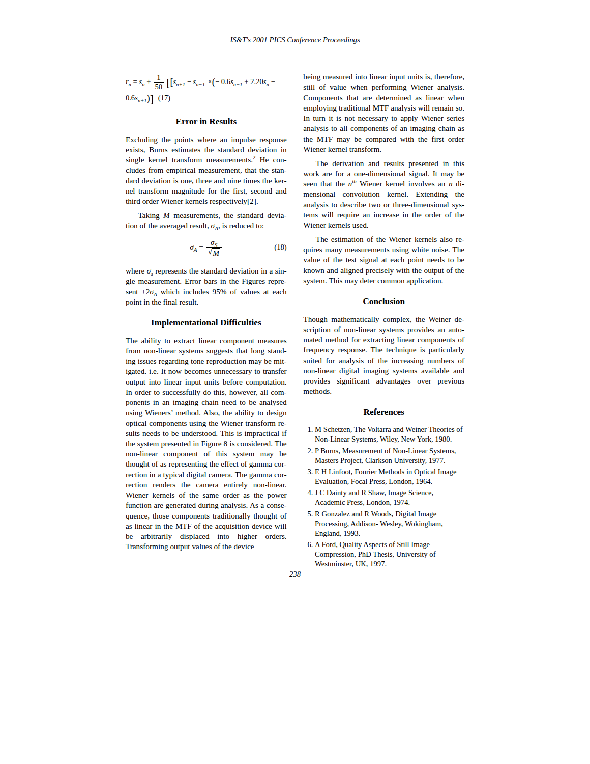IS&T's 2001 PICS Conference Proceedings
rn = sn + 150 [[sn+1 − sn−1 ×(− 0.6 sn−1 + 2.20 sn − 0.6 sn+1)] (17)
Error in Results
Excluding the points where an impulse response exists, Burns estimates the standard deviation in single kernel transform measurements.2 He concludes from empirical measurement, that the standard deviation is one, three and nine times the kernel transform magnitude for the first, second and third order Wiener kernels respectively[2].
Taking M measurements, the standard deviation of the averaged result, σA, is reduced to:
σA = σS M (18)
where σs represents the standard deviation in a single measurement. Error bars in the Figures represent ±2 σA which includes 95% of values at each point in the final result.
Implementational Difficulties
The ability to extract linear component measures from non-linear systems suggests that long standing issues regarding tone reproduction may be mitigated. i.e. It now becomes unnecessary to transfer output into linear input units before computation. In order to successfully do this, however, all components in an imaging chain need to be analysed using Wieners’ method. Also, the ability to design optical components using the Wiener transform results needs to be understood. This is impractical if the system presented in Figure 8 is considered. The non-linear component of this system may be thought of as representing the effect of gamma correction in a typical digital camera. The gamma correction renders the camera entirely non-linear. Wiener kernels of the same order as the power function are generated during analysis. As a consequence, those components traditionally thought of as linear in the MTF of the acquisition device will be arbitrarily displaced into higher orders. Transforming output values of the device
being measured into linear input units is, therefore, still of value when performing Wiener analysis. Components that are determined as linear when employing traditional MTF analysis will remain so. In turn it is not necessary to apply Wiener series analysis to all components of an imaging chain as the MTF may be compared with the first order Wiener kernel transform.
The derivation and results presented in this work are for a one-dimensional signal. It may be seen that the nth Wiener kernel involves an n dimensional convolution kernel. Extending the analysis to describe two or three-dimensional systems will require an increase in the order of the Wiener kernels used.
The estimation of the Wiener kernels also requires many measurements using white noise. The value of the test signal at each point needs to be known and aligned precisely with the output of the system. This may deter common application.
Conclusion
Though mathematically complex, the Weiner description of non-linear systems provides an automated method for extracting linear components of frequency response. The technique is particularly suited for analysis of the increasing numbers of non-linear digital imaging systems available and provides significant advantages over previous methods.
References
M Schetzen, The Voltarra and Weiner Theories of Non-Linear Systems, Wiley, New York, 1980.
P Burns, Measurement of Non-Linear Systems, Masters Project, Clarkson University, 1977.
E H Linfoot, Fourier Methods in Optical Image Evaluation, Focal Press, London, 1964.
J C Dainty and R Shaw, Image Science, Academic Press, London, 1974.
R Gonzalez and R Woods, Digital Image Processing, Addison- Wesley, Wokingham, England, 1993.
A Ford, Quality Aspects of Still Image Compression, PhD Thesis, University of Westminster, UK, 1997.
238